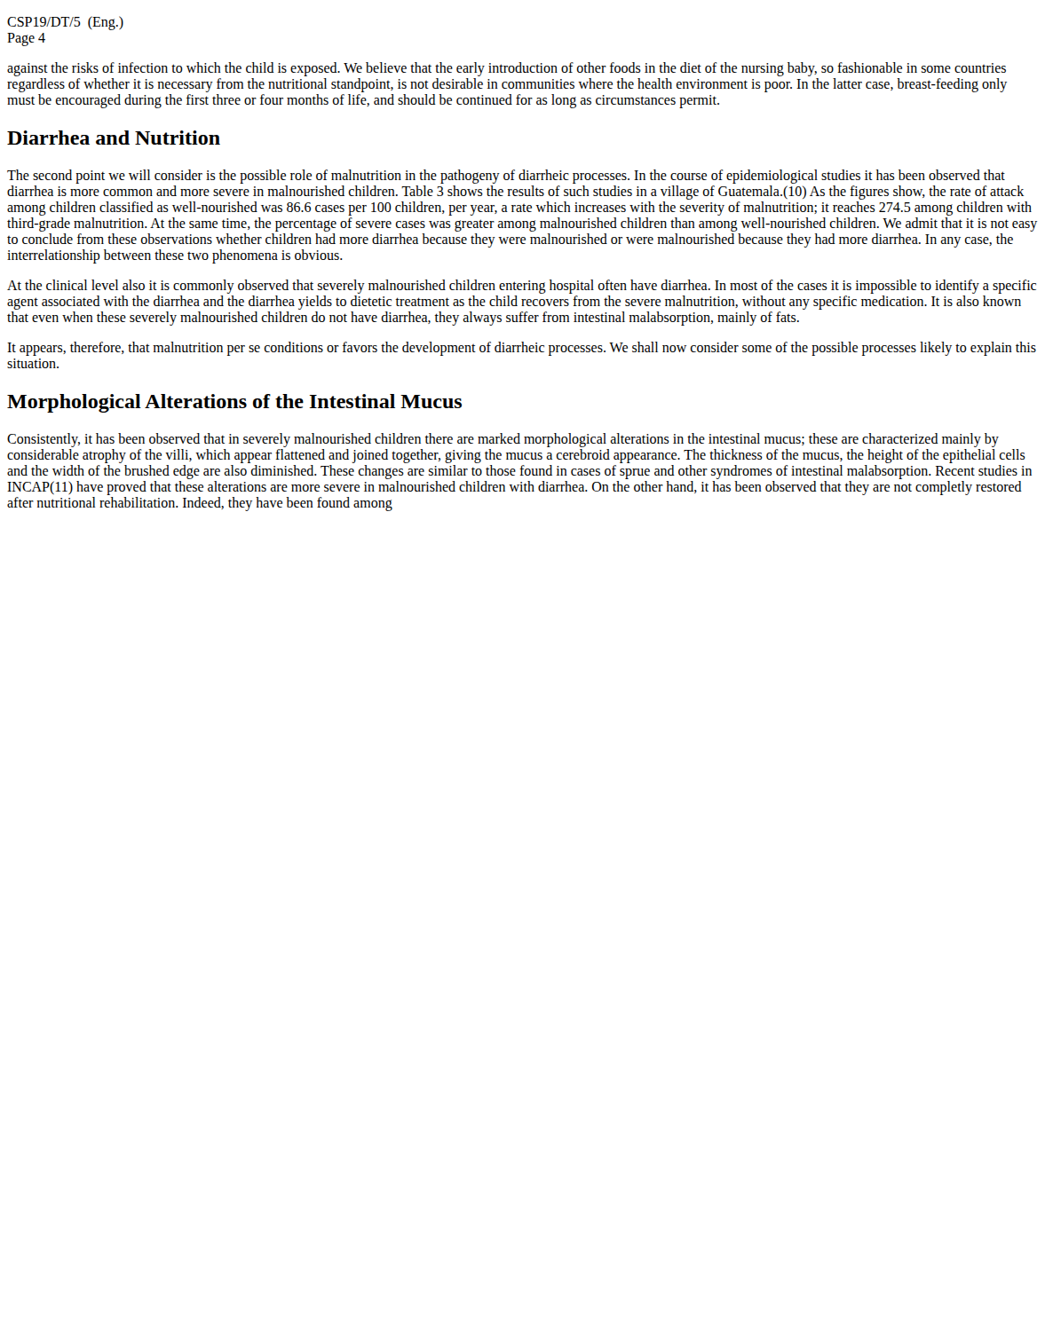CSP19/DT/5 (Eng.)
Page 4
against the risks of infection to which the child is exposed. We believe that the early introduction of other foods in the diet of the nursing baby, so fashionable in some countries regardless of whether it is necessary from the nutritional standpoint, is not desirable in communities where the health environment is poor. In the latter case, breast-feeding only must be encouraged during the first three or four months of life, and should be continued for as long as circumstances permit.
Diarrhea and Nutrition
The second point we will consider is the possible role of malnutrition in the pathogeny of diarrheic processes. In the course of epidemiological studies it has been observed that diarrhea is more common and more severe in malnourished children. Table 3 shows the results of such studies in a village of Guatemala.(10) As the figures show, the rate of attack among children classified as well-nourished was 86.6 cases per 100 children, per year, a rate which increases with the severity of malnutrition; it reaches 274.5 among children with third-grade malnutrition. At the same time, the percentage of severe cases was greater among malnourished children than among well-nourished children. We admit that it is not easy to conclude from these observations whether children had more diarrhea because they were malnourished or were malnourished because they had more diarrhea. In any case, the interrelationship between these two phenomena is obvious.
At the clinical level also it is commonly observed that severely malnourished children entering hospital often have diarrhea. In most of the cases it is impossible to identify a specific agent associated with the diarrhea and the diarrhea yields to dietetic treatment as the child recovers from the severe malnutrition, without any specific medication. It is also known that even when these severely malnourished children do not have diarrhea, they always suffer from intestinal malabsorption, mainly of fats.
It appears, therefore, that malnutrition per se conditions or favors the development of diarrheic processes. We shall now consider some of the possible processes likely to explain this situation.
Morphological Alterations of the Intestinal Mucus
Consistently, it has been observed that in severely malnourished children there are marked morphological alterations in the intestinal mucus; these are characterized mainly by considerable atrophy of the villi, which appear flattened and joined together, giving the mucus a cerebroid appearance. The thickness of the mucus, the height of the epithelial cells and the width of the brushed edge are also diminished. These changes are similar to those found in cases of sprue and other syndromes of intestinal malabsorption. Recent studies in INCAP(11) have proved that these alterations are more severe in malnourished children with diarrhea. On the other hand, it has been observed that they are not completly restored after nutritional rehabilitation. Indeed, they have been found among